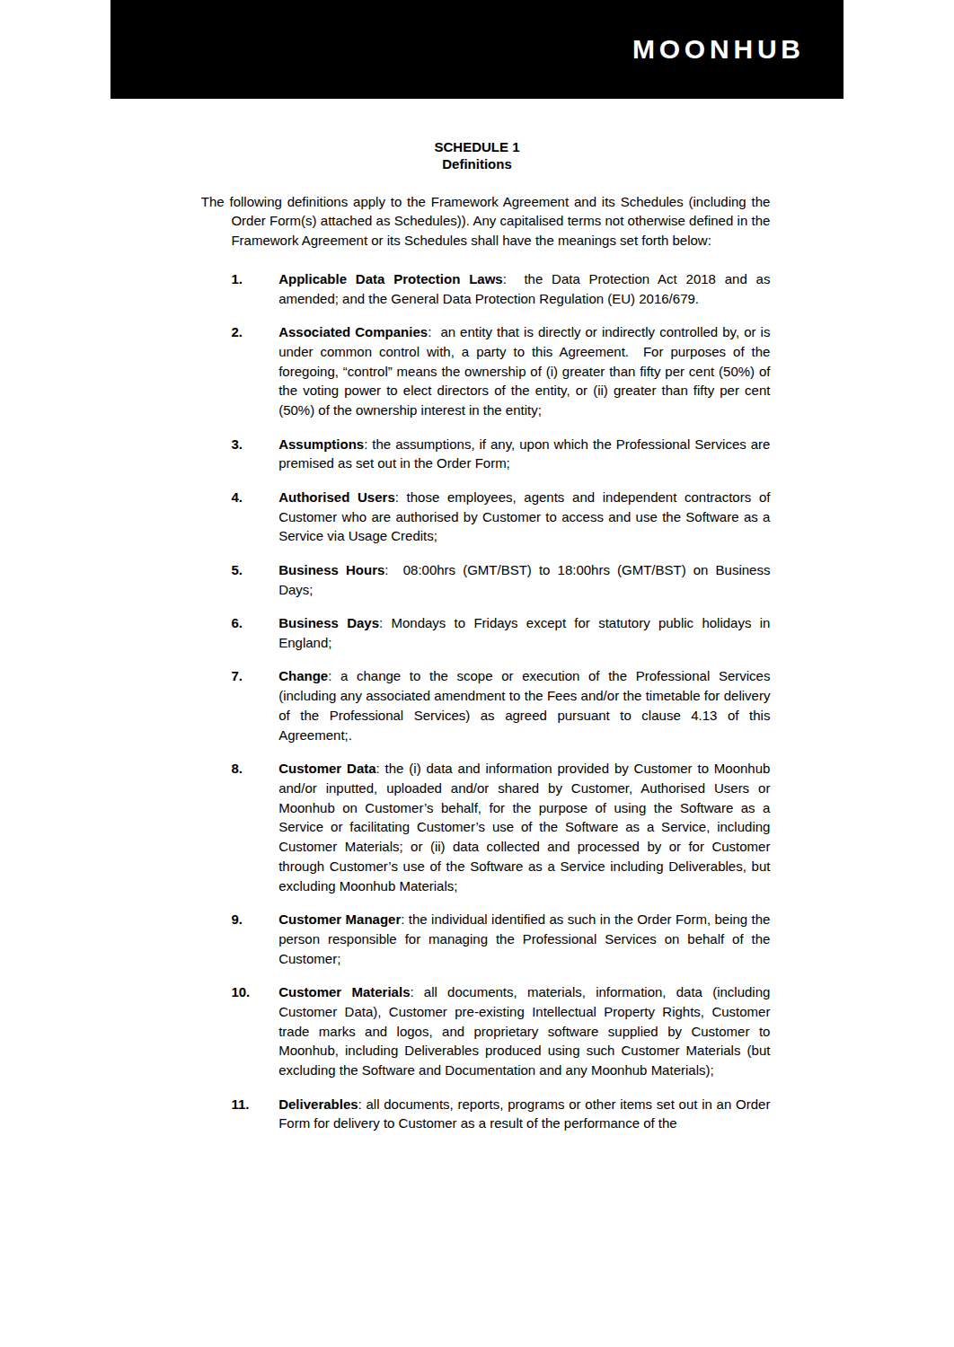MOONHUB
SCHEDULE 1Definitions
The following definitions apply to the Framework Agreement and its Schedules (including the Order Form(s) attached as Schedules)). Any capitalised terms not otherwise defined in the Framework Agreement or its Schedules shall have the meanings set forth below:
Applicable Data Protection Laws: the Data Protection Act 2018 and as amended; and the General Data Protection Regulation (EU) 2016/679.
Associated Companies: an entity that is directly or indirectly controlled by, or is under common control with, a party to this Agreement. For purposes of the foregoing, “control” means the ownership of (i) greater than fifty per cent (50%) of the voting power to elect directors of the entity, or (ii) greater than fifty per cent (50%) of the ownership interest in the entity;
Assumptions: the assumptions, if any, upon which the Professional Services are premised as set out in the Order Form;
Authorised Users: those employees, agents and independent contractors of Customer who are authorised by Customer to access and use the Software as a Service via Usage Credits;
Business Hours: 08:00hrs (GMT/BST) to 18:00hrs (GMT/BST) on Business Days;
Business Days: Mondays to Fridays except for statutory public holidays in England;
Change: a change to the scope or execution of the Professional Services (including any associated amendment to the Fees and/or the timetable for delivery of the Professional Services) as agreed pursuant to clause 4.13 of this Agreement;.
Customer Data: the (i) data and information provided by Customer to Moonhub and/or inputted, uploaded and/or shared by Customer, Authorised Users or Moonhub on Customer’s behalf, for the purpose of using the Software as a Service or facilitating Customer’s use of the Software as a Service, including Customer Materials; or (ii) data collected and processed by or for Customer through Customer’s use of the Software as a Service including Deliverables, but excluding Moonhub Materials;
Customer Manager: the individual identified as such in the Order Form, being the person responsible for managing the Professional Services on behalf of the Customer;
Customer Materials: all documents, materials, information, data (including Customer Data), Customer pre-existing Intellectual Property Rights, Customer trade marks and logos, and proprietary software supplied by Customer to Moonhub, including Deliverables produced using such Customer Materials (but excluding the Software and Documentation and any Moonhub Materials);
Deliverables: all documents, reports, programs or other items set out in an Order Form for delivery to Customer as a result of the performance of the